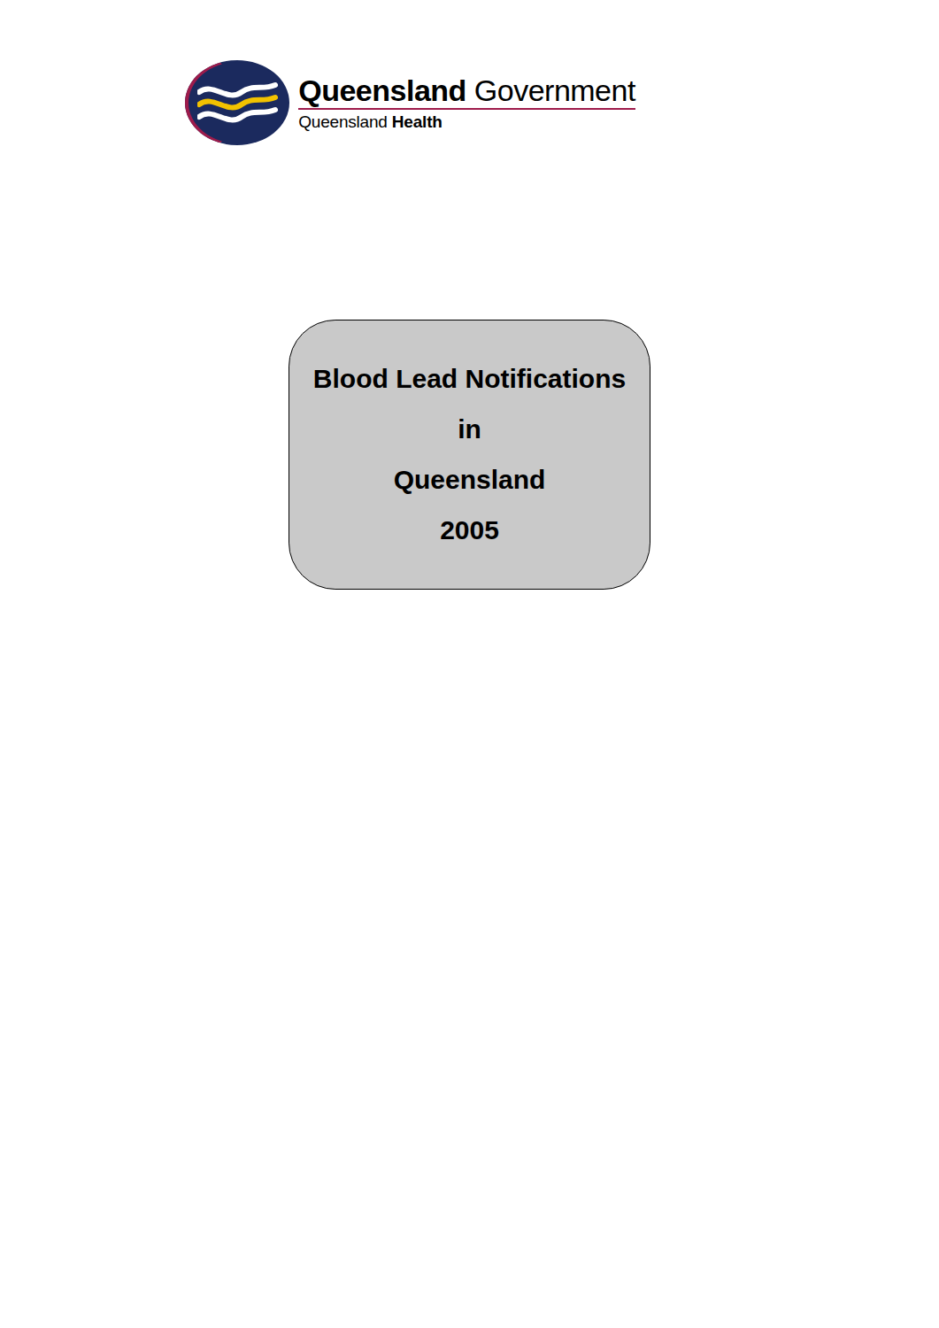Queensland Government
Queensland Health
Blood Lead Notifications
in
Queensland
2005